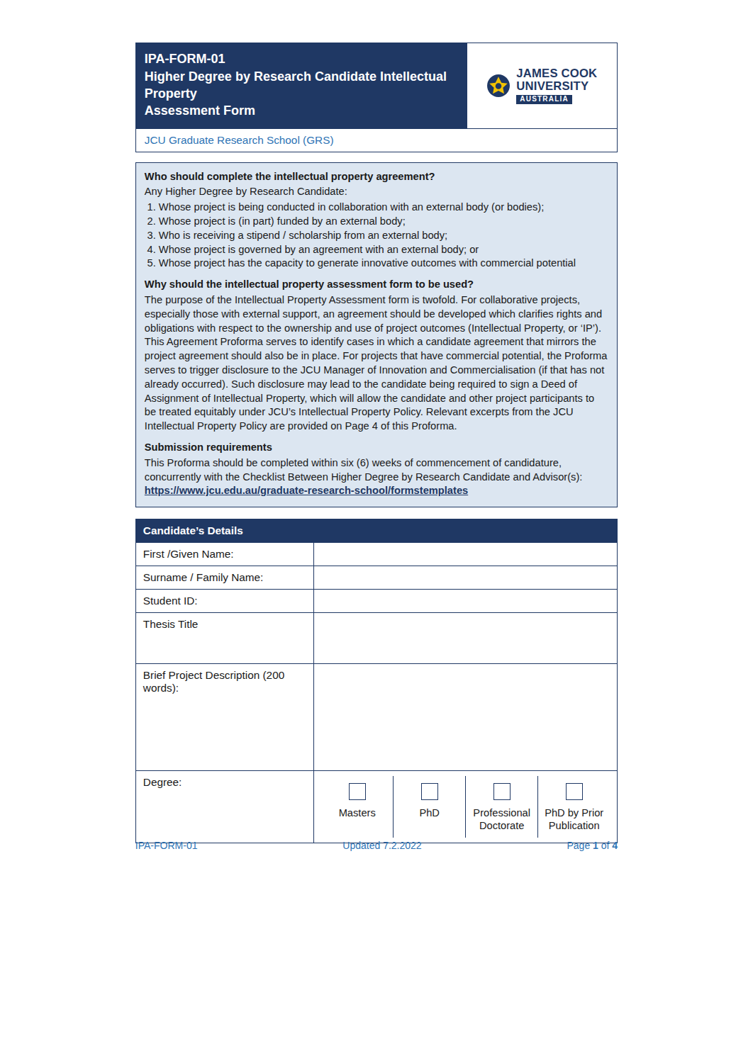IPA-FORM-01
Higher Degree by Research Candidate Intellectual Property
Assessment Form
JAMES COOK
UNIVERSITY
AUSTRALIA
JCU Graduate Research School (GRS)
Who should complete the intellectual property agreement?
Any Higher Degree by Research Candidate:
Whose project is being conducted in collaboration with an external body (or bodies);
Whose project is (in part) funded by an external body;
Who is receiving a stipend / scholarship from an external body;
Whose project is governed by an agreement with an external body; or
Whose project has the capacity to generate innovative outcomes with commercial potential
Why should the intellectual property assessment form to be used?
The purpose of the Intellectual Property Assessment form is twofold. For collaborative projects, especially those with external support, an agreement should be developed which clarifies rights and obligations with respect to the ownership and use of project outcomes (Intellectual Property, or ‘IP’). This Agreement Proforma serves to identify cases in which a candidate agreement that mirrors the project agreement should also be in place. For projects that have commercial potential, the Proforma serves to trigger disclosure to the JCU Manager of Innovation and Commercialisation (if that has not already occurred). Such disclosure may lead to the candidate being required to sign a Deed of Assignment of Intellectual Property, which will allow the candidate and other project participants to be treated equitably under JCU’s Intellectual Property Policy. Relevant excerpts from the JCU Intellectual Property Policy are provided on Page 4 of this Proforma.
Submission requirements
This Proforma should be completed within six (6) weeks of commencement of candidature, concurrently with the Checklist Between Higher Degree by Research Candidate and Advisor(s):
https://www.jcu.edu.au/graduate-research-school/formstemplates
| Candidate’s Details |
| --- |
| First /Given Name: | |
| Surname / Family Name: | |
| Student ID: | |
| Thesis Title | |
| Brief Project Description (200 words): | |
| Degree: | Masters PhD Professional Doctorate PhD by Prior Publication |
IPA-FORM-01
Updated 7.2.2022
Page 1 of 4